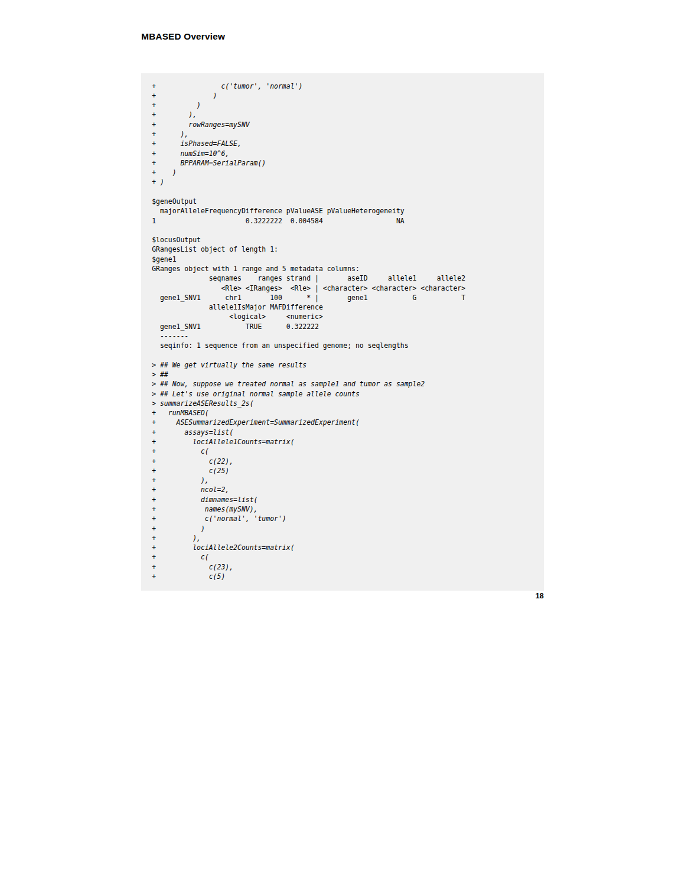MBASED Overview
+                c('tumor', 'normal')
+              )
+          )
+        ),
+        rowRanges=mySNV
+      ),
+      isPhased=FALSE,
+      numSim=10^6,
+      BPPARAM=SerialParam()
+    )
+ )

$geneOutput
  majorAlleleFrequencyDifference pValueASE pValueHeterogeneity
1                      0.3222222  0.004584                  NA

$locusOutput
GRangesList object of length 1:
$gene1
GRanges object with 1 range and 5 metadata columns:
              seqnames    ranges strand |       aseID     allele1     allele2
                 <Rle> <IRanges>  <Rle> | <character> <character> <character>
  gene1_SNV1      chr1       100      * |       gene1           G           T
              allele1IsMajor MAFDifference
                   <logical>     <numeric>
  gene1_SNV1           TRUE      0.322222
  -------
  seqinfo: 1 sequence from an unspecified genome; no seqlengths

> ## We get virtually the same results
> ##
> ## Now, suppose we treated normal as sample1 and tumor as sample2
> ## Let's use original normal sample allele counts
> summarizeASEResults_2s(
+   runMBASED(
+     ASESummarizedExperiment=SummarizedExperiment(
+       assays=list(
+         lociAllele1Counts=matrix(
+           c(
+             c(22),
+             c(25)
+           ),
+           ncol=2,
+           dimnames=list(
+            names(mySNV),
+            c('normal', 'tumor')
+           )
+         ),
+         lociAllele2Counts=matrix(
+           c(
+             c(23),
+             c(5)
18